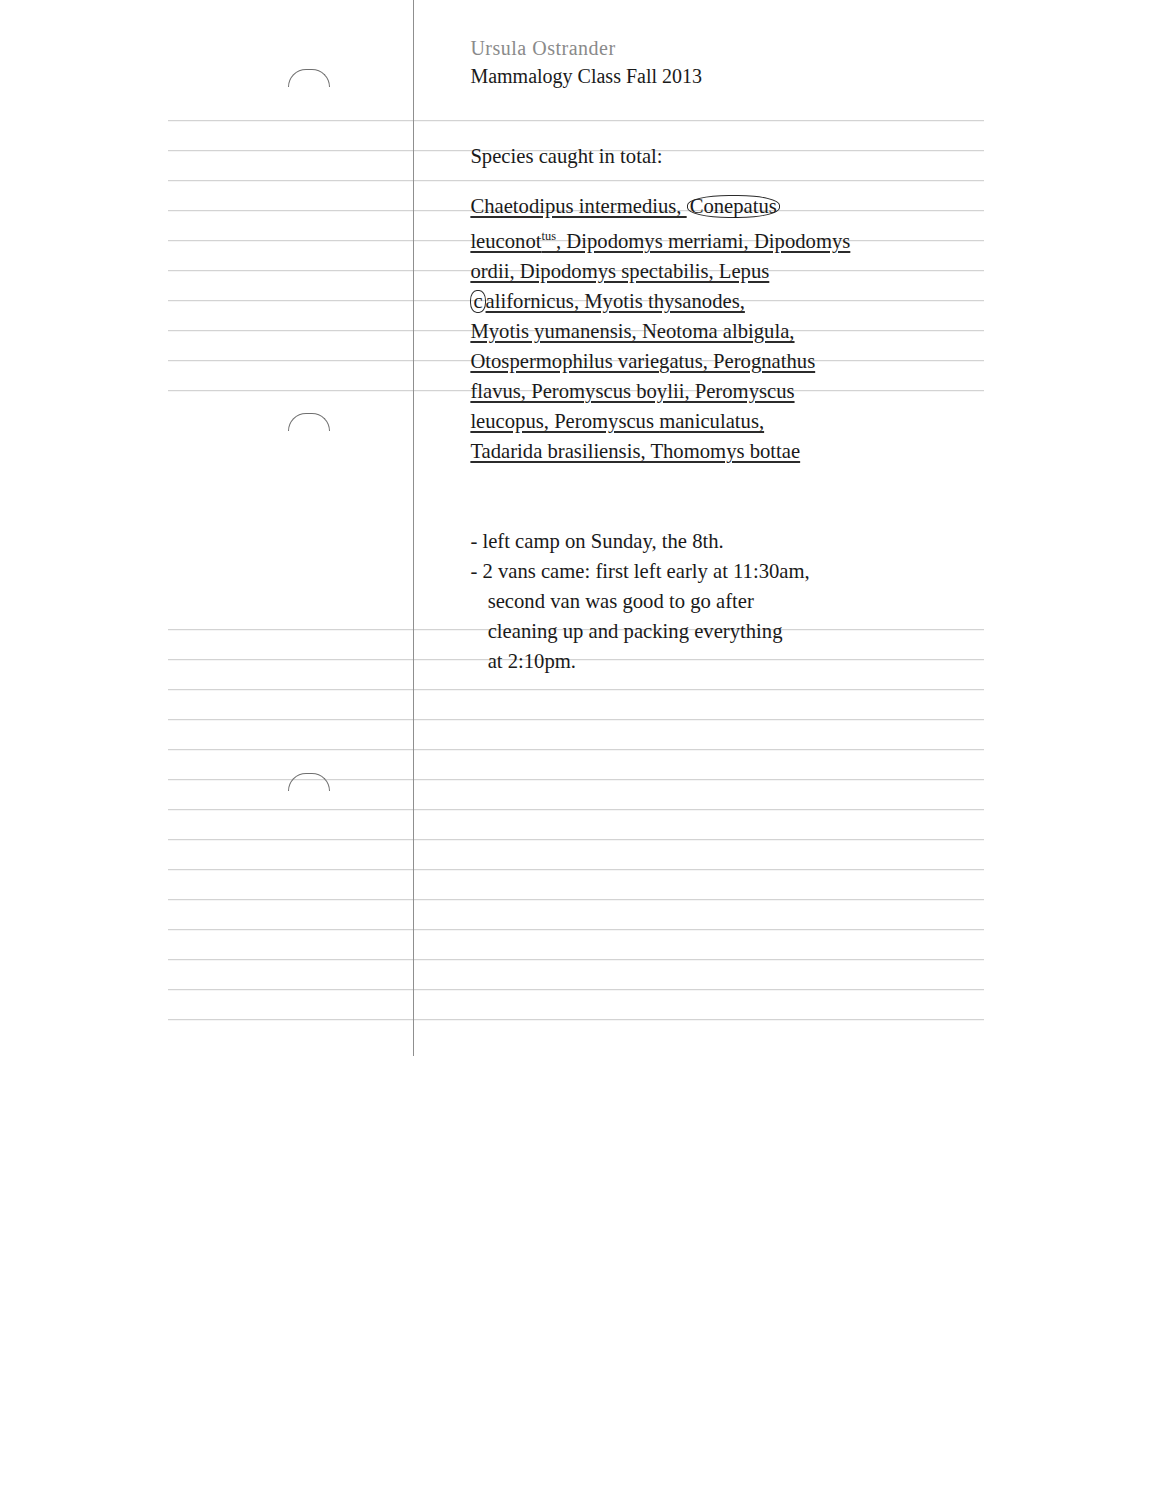Ursula Ostrander
Mammalogy Class Fall 2013
Species caught in total:
Chaetodipus intermedius, Conepatus
leuconottus, Dipodomys merriami, Dipodomys
ordii, Dipodomys spectabilis, Lepus
californicus, Myotis thysanodes,
Myotis yumanensis, Neotoma albigula,
Otospermophilus variegatus, Perognathus
flavus, Peromyscus boylii, Peromyscus
leucopus, Peromyscus maniculatus,
Tadarida brasiliensis, Thomomys bottae
- left camp on Sunday, the 8th.
- 2 vans came: first left early at 11:30am,
second van was good to go after
cleaning up and packing everything
at 2:10pm.